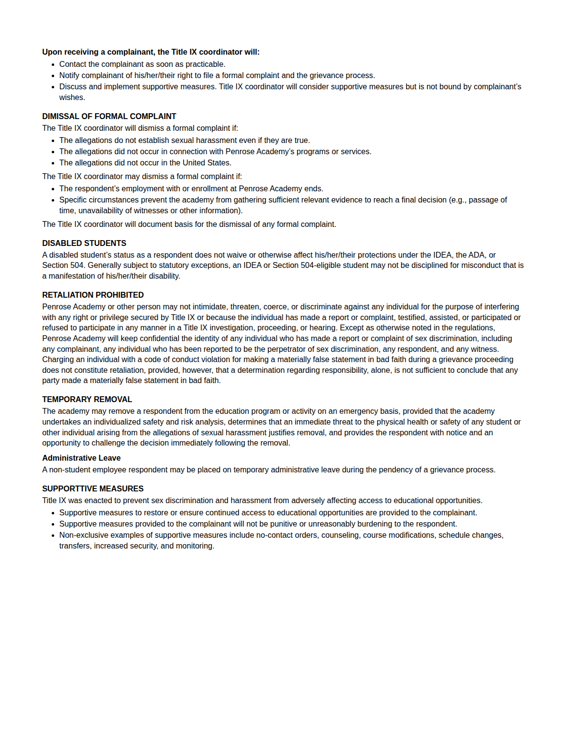Upon receiving a complainant, the Title IX coordinator will:
Contact the complainant as soon as practicable.
Notify complainant of his/her/their right to file a formal complaint and the grievance process.
Discuss and implement supportive measures. Title IX coordinator will consider supportive measures but is not bound by complainant’s wishes.
Dimissal of Formal Complaint
The Title IX coordinator will dismiss a formal complaint if:
The allegations do not establish sexual harassment even if they are true.
The allegations did not occur in connection with Penrose Academy’s programs or services.
The allegations did not occur in the United States.
The Title IX coordinator may dismiss a formal complaint if:
The respondent’s employment with or enrollment at Penrose Academy ends.
Specific circumstances prevent the academy from gathering sufficient relevant evidence to reach a final decision (e.g., passage of time, unavailability of witnesses or other information).
The Title IX coordinator will document basis for the dismissal of any formal complaint.
Disabled Students
A disabled student’s status as a respondent does not waive or otherwise affect his/her/their protections under the IDEA, the ADA, or Section 504. Generally subject to statutory exceptions, an IDEA or Section 504-eligible student may not be disciplined for misconduct that is a manifestation of his/her/their disability.
Retaliation Prohibited
Penrose Academy or other person may not intimidate, threaten, coerce, or discriminate against any individual for the purpose of interfering with any right or privilege secured by Title IX or because the individual has made a report or complaint, testified, assisted, or participated or refused to participate in any manner in a Title IX investigation, proceeding, or hearing. Except as otherwise noted in the regulations, Penrose Academy will keep confidential the identity of any individual who has made a report or complaint of sex discrimination, including any complainant, any individual who has been reported to be the perpetrator of sex discrimination, any respondent, and any witness. Charging an individual with a code of conduct violation for making a materially false statement in bad faith during a grievance proceeding does not constitute retaliation, provided, however, that a determination regarding responsibility, alone, is not sufficient to conclude that any party made a materially false statement in bad faith.
Temporary Removal
The academy may remove a respondent from the education program or activity on an emergency basis, provided that the academy undertakes an individualized safety and risk analysis, determines that an immediate threat to the physical health or safety of any student or other individual arising from the allegations of sexual harassment justifies removal, and provides the respondent with notice and an opportunity to challenge the decision immediately following the removal.
Administrative Leave
A non-student employee respondent may be placed on temporary administrative leave during the pendency of a grievance process.
Supporttive Measures
Title IX was enacted to prevent sex discrimination and harassment from adversely affecting access to educational opportunities.
Supportive measures to restore or ensure continued access to educational opportunities are provided to the complainant.
Supportive measures provided to the complainant will not be punitive or unreasonably burdening to the respondent.
Non-exclusive examples of supportive measures include no-contact orders, counseling, course modifications, schedule changes, transfers, increased security, and monitoring.